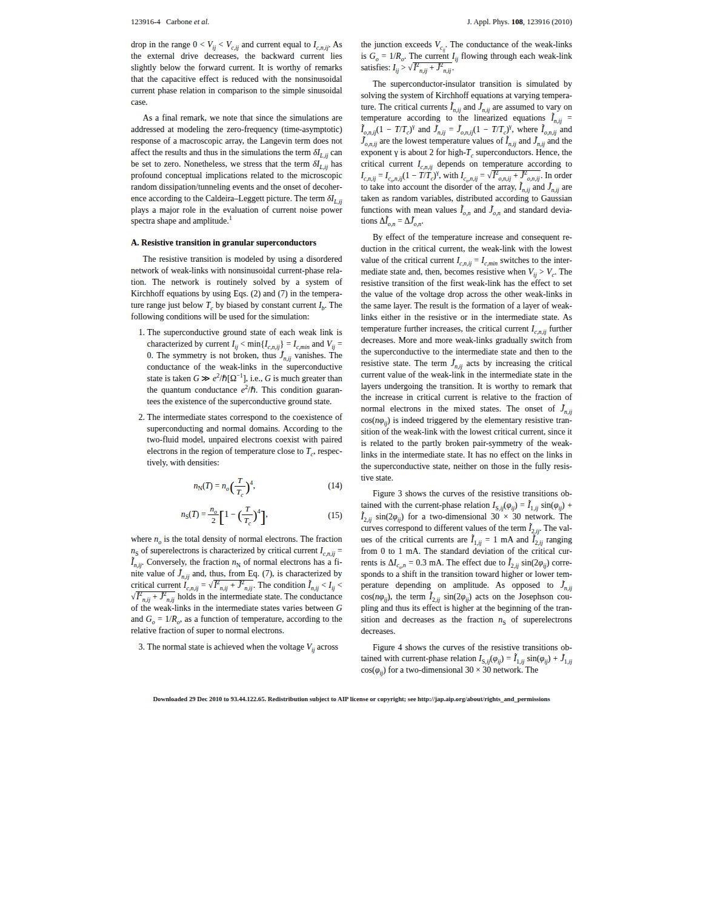123916-4 Carbone et al.
J. Appl. Phys. 108, 123916 (2010)
drop in the range 0 < Vij < Vc,ij and current equal to Ic,n,ij. As the external drive decreases, the backward current lies slightly below the forward current. It is worthy of remarks that the capacitive effect is reduced with the nonsinusoidal current phase relation in comparison to the simple sinusoidal case.
As a final remark, we note that since the simulations are addressed at modeling the zero-frequency (time-asymptotic) response of a macroscopic array, the Langevin term does not affect the results and thus in the simulations the term δIL,ij can be set to zero. Nonetheless, we stress that the term δIL,ij has profound conceptual implications related to the microscopic random dissipation/tunneling events and the onset of decoherence according to the Caldeira–Leggett picture. The term δIL,ij plays a major role in the evaluation of current noise power spectra shape and amplitude.1
A. Resistive transition in granular superconductors
The resistive transition is modeled by using a disordered network of weak-links with nonsinusoidal current-phase relation. The network is routinely solved by a system of Kirchhoff equations by using Eqs. (2) and (7) in the temperature range just below Tc by biased by constant current Ib. The following conditions will be used for the simulation:
The superconductive ground state of each weak link is characterized by current Iij < min{Ic,n,ij} = Ic,min and Vij = 0. The symmetry is not broken, thus J̃n,ij vanishes. The conductance of the weak-links in the superconductive state is taken G ≫ e2/ℏ[Ω−1], i.e., G is much greater than the quantum conductance e2/ℏ. This condition guarantees the existence of the superconductive ground state.
The intermediate states correspond to the coexistence of superconducting and normal domains. According to the two-fluid model, unpaired electrons coexist with paired electrons in the region of temperature close to Tc, respectively, with densities:
nN(T) = no (TTc)4,
(14)
nS(T) = no 2[1 − (TTc)4],
(15)
where no is the total density of normal electrons. The fraction nS of superelectrons is characterized by critical current Ic,n,ij = Ĩn,ij. Conversely, the fraction nN of normal electrons has a finite value of J̃n,ij and, thus, from Eq. (7), is characterized by critical current Ic,n,ij = √Ĩ2n,ij + J̃2n,ij. The condition Ĩn,ij < Iij < √Ĩ2n,ij + J̃2n,ij holds in the intermediate state. The conductance of the weak-links in the intermediate states varies between G and Go = 1/Ro, as a function of temperature, according to the relative fraction of super to normal electrons.
The normal state is achieved when the voltage Vij across
the junction exceeds Vcij. The conductance of the weak-links is Go = 1/Ro. The current Iij flowing through each weak-link satisfies: Iij > √Ĩ2n,ij + J̃2n,ij.
The superconductor-insulator transition is simulated by solving the system of Kirchhoff equations at varying temperature. The critical currents Ĩn,ij and J̃n,ij are assumed to vary on temperature according to the linearized equations Ĩn,ij = Ĩo,n,ij(1 − T/Tc)γ and J̃n,ij = J̃o,n,ij(1 − T/Tc)γ, where Ĩo,n,ij and J̃o,n,ij are the lowest temperature values of Ĩn,ij and J̃n,ij and the exponent γ is about 2 for high-Tc superconductors. Hence, the critical current Ic,n,ij depends on temperature according to Ic,n,ij = Ico,n,ij(1 − T/Tc)γ, with Ico,n,ij = √Ĩ2o,n,ij + J̃2o,n,ij. In order to take into account the disorder of the array, Ĩn,ij and J̃n,ij are taken as random variables, distributed according to Gaussian functions with mean values Ĩo,n and J̃o,n and standard deviations ΔĨo,n = ΔJ̃o,n.
By effect of the temperature increase and consequent reduction in the critical current, the weak-link with the lowest value of the critical current Ic,n,ij = Ic,min switches to the intermediate state and, then, becomes resistive when Vij > Vc. The resistive transition of the first weak-link has the effect to set the value of the voltage drop across the other weak-links in the same layer. The result is the formation of a layer of weak-links either in the resistive or in the intermediate state. As temperature further increases, the critical current Ic,n,ij further decreases. More and more weak-links gradually switch from the superconductive to the intermediate state and then to the resistive state. The term J̃n,ij acts by increasing the critical current value of the weak-link in the intermediate state in the layers undergoing the transition. It is worthy to remark that the increase in critical current is relative to the fraction of normal electrons in the mixed states. The onset of J̃n,ij cos(nφij) is indeed triggered by the elementary resistive transition of the weak-link with the lowest critical current, since it is related to the partly broken pair-symmetry of the weak-links in the intermediate state. It has no effect on the links in the superconductive state, neither on those in the fully resistive state.
Figure 3 shows the curves of the resistive transitions obtained with the current-phase relation IS,ij(φij) = Ĩ1,ij sin(φij) + Ĩ2,ij sin(2φij) for a two-dimensional 30 × 30 network. The curves correspond to different values of the term Ĩ2,ij. The values of the critical currents are Ĩ1,ij = 1 mA and Ĩ2,ij ranging from 0 to 1 mA. The standard deviation of the critical currents is ΔIco,n = 0.3 mA. The effect due to Ĩ2,ij sin(2φij) corresponds to a shift in the transition toward higher or lower temperature depending on amplitude. As opposed to J̃n,ij cos(nφij), the term Ĩ2,ij sin(2φij) acts on the Josephson coupling and thus its effect is higher at the beginning of the transition and decreases as the fraction nS of superelectrons decreases.
Figure 4 shows the curves of the resistive transitions obtained with current-phase relation IS,ij(φij) = Ĩ1,ij sin(φij) + J̃1,ij cos(φij) for a two-dimensional 30 × 30 network. The
Downloaded 29 Dec 2010 to 93.44.122.65. Redistribution subject to AIP license or copyright; see http://jap.aip.org/about/rights_and_permissions